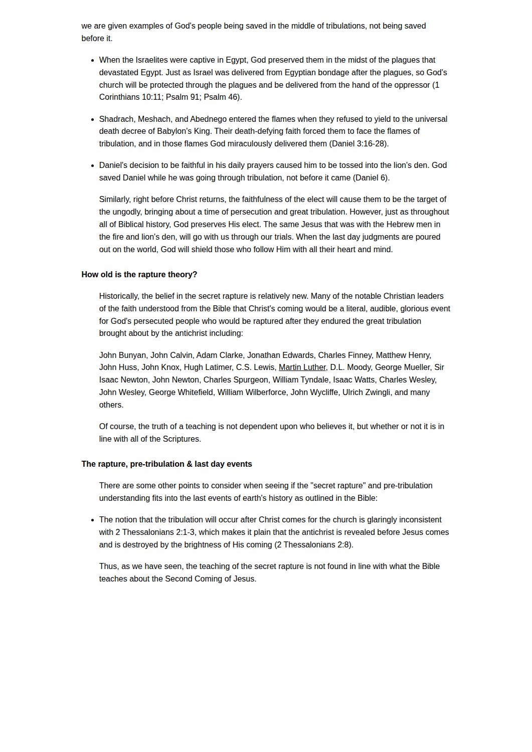we are given examples of God's people being saved in the middle of tribulations, not being saved before it.
When the Israelites were captive in Egypt, God preserved them in the midst of the plagues that devastated Egypt. Just as Israel was delivered from Egyptian bondage after the plagues, so God's church will be protected through the plagues and be delivered from the hand of the oppressor (1 Corinthians 10:11; Psalm 91; Psalm 46).
Shadrach, Meshach, and Abednego entered the flames when they refused to yield to the universal death decree of Babylon's King. Their death-defying faith forced them to face the flames of tribulation, and in those flames God miraculously delivered them (Daniel 3:16-28).
Daniel's decision to be faithful in his daily prayers caused him to be tossed into the lion's den. God saved Daniel while he was going through tribulation, not before it came (Daniel 6).
Similarly, right before Christ returns, the faithfulness of the elect will cause them to be the target of the ungodly, bringing about a time of persecution and great tribulation. However, just as throughout all of Biblical history, God preserves His elect. The same Jesus that was with the Hebrew men in the fire and lion's den, will go with us through our trials. When the last day judgments are poured out on the world, God will shield those who follow Him with all their heart and mind.
How old is the rapture theory?
Historically, the belief in the secret rapture is relatively new. Many of the notable Christian leaders of the faith understood from the Bible that Christ's coming would be a literal, audible, glorious event for God's persecuted people who would be raptured after they endured the great tribulation brought about by the antichrist including:
John Bunyan, John Calvin, Adam Clarke, Jonathan Edwards, Charles Finney, Matthew Henry, John Huss, John Knox, Hugh Latimer, C.S. Lewis, Martin Luther, D.L. Moody, George Mueller, Sir Isaac Newton, John Newton, Charles Spurgeon, William Tyndale, Isaac Watts, Charles Wesley, John Wesley, George Whitefield, William Wilberforce, John Wycliffe, Ulrich Zwingli, and many others.
Of course, the truth of a teaching is not dependent upon who believes it, but whether or not it is in line with all of the Scriptures.
The rapture, pre-tribulation & last day events
There are some other points to consider when seeing if the "secret rapture" and pre-tribulation understanding fits into the last events of earth's history as outlined in the Bible:
The notion that the tribulation will occur after Christ comes for the church is glaringly inconsistent with 2 Thessalonians 2:1-3, which makes it plain that the antichrist is revealed before Jesus comes and is destroyed by the brightness of His coming (2 Thessalonians 2:8).
Thus, as we have seen, the teaching of the secret rapture is not found in line with what the Bible teaches about the Second Coming of Jesus.